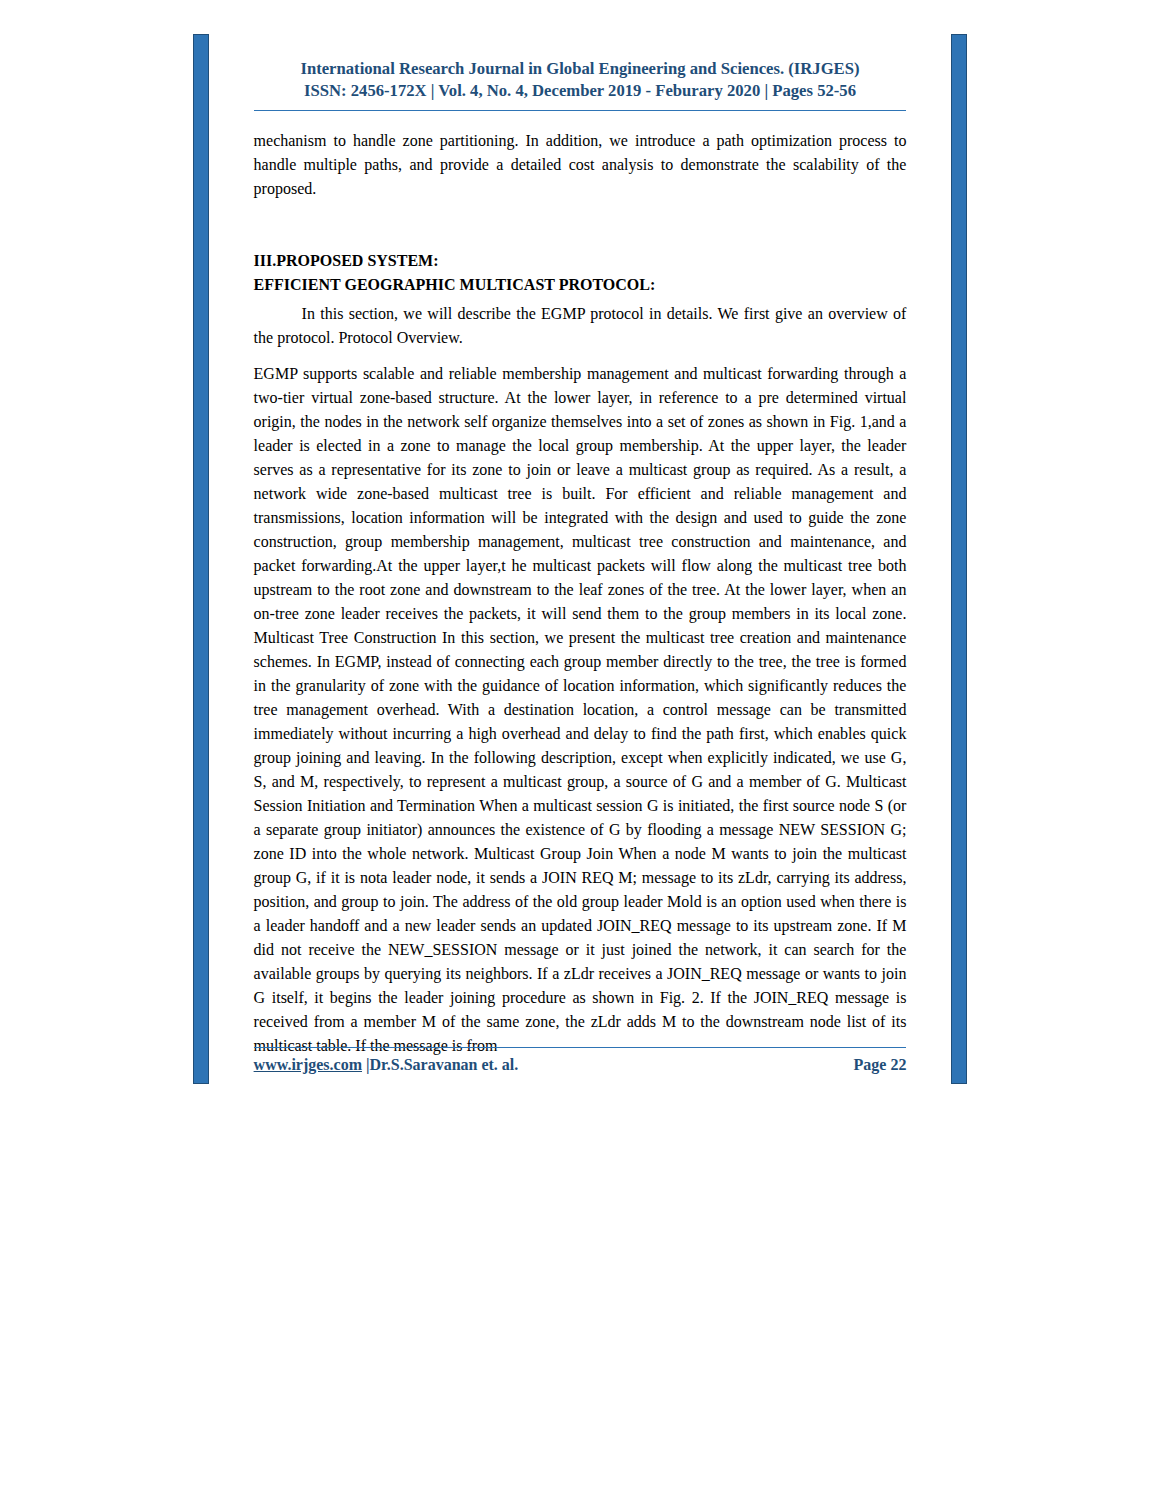International Research Journal in Global Engineering and Sciences. (IRJGES) ISSN: 2456-172X | Vol. 4, No. 4, December 2019 - Feburary 2020 | Pages 52-56
mechanism to handle zone partitioning. In addition, we introduce a path optimization process to handle multiple paths, and provide a detailed cost analysis to demonstrate the scalability of the proposed.
III.PROPOSED SYSTEM:
EFFICIENT GEOGRAPHIC MULTICAST PROTOCOL:
In this section, we will describe the EGMP protocol in details. We first give an overview of the protocol. Protocol Overview.
EGMP supports scalable and reliable membership management and multicast forwarding through a two-tier virtual zone-based structure. At the lower layer, in reference to a pre determined virtual origin, the nodes in the network self organize themselves into a set of zones as shown in Fig. 1,and a leader is elected in a zone to manage the local group membership. At the upper layer, the leader serves as a representative for its zone to join or leave a multicast group as required. As a result, a network wide zone-based multicast tree is built. For efficient and reliable management and transmissions, location information will be integrated with the design and used to guide the zone construction, group membership management, multicast tree construction and maintenance, and packet forwarding.At the upper layer,t he multicast packets will flow along the multicast tree both upstream to the root zone and downstream to the leaf zones of the tree. At the lower layer, when an on-tree zone leader receives the packets, it will send them to the group members in its local zone. Multicast Tree Construction In this section, we present the multicast tree creation and maintenance schemes. In EGMP, instead of connecting each group member directly to the tree, the tree is formed in the granularity of zone with the guidance of location information, which significantly reduces the tree management overhead. With a destination location, a control message can be transmitted immediately without incurring a high overhead and delay to find the path first, which enables quick group joining and leaving. In the following description, except when explicitly indicated, we use G, S, and M, respectively, to represent a multicast group, a source of G and a member of G. Multicast Session Initiation and Termination When a multicast session G is initiated, the first source node S (or a separate group initiator) announces the existence of G by flooding a message NEW SESSION G; zone ID into the whole network. Multicast Group Join When a node M wants to join the multicast group G, if it is nota leader node, it sends a JOIN REQ M; message to its zLdr, carrying its address, position, and group to join. The address of the old group leader Mold is an option used when there is a leader handoff and a new leader sends an updated JOIN_REQ message to its upstream zone. If M did not receive the NEW_SESSION message or it just joined the network, it can search for the available groups by querying its neighbors. If a zLdr receives a JOIN_REQ message or wants to join G itself, it begins the leader joining procedure as shown in Fig. 2. If the JOIN_REQ message is received from a member M of the same zone, the zLdr adds M to the downstream node list of its multicast table. If the message is from
www.irjges.com |Dr.S.Saravanan et. al. Page 22